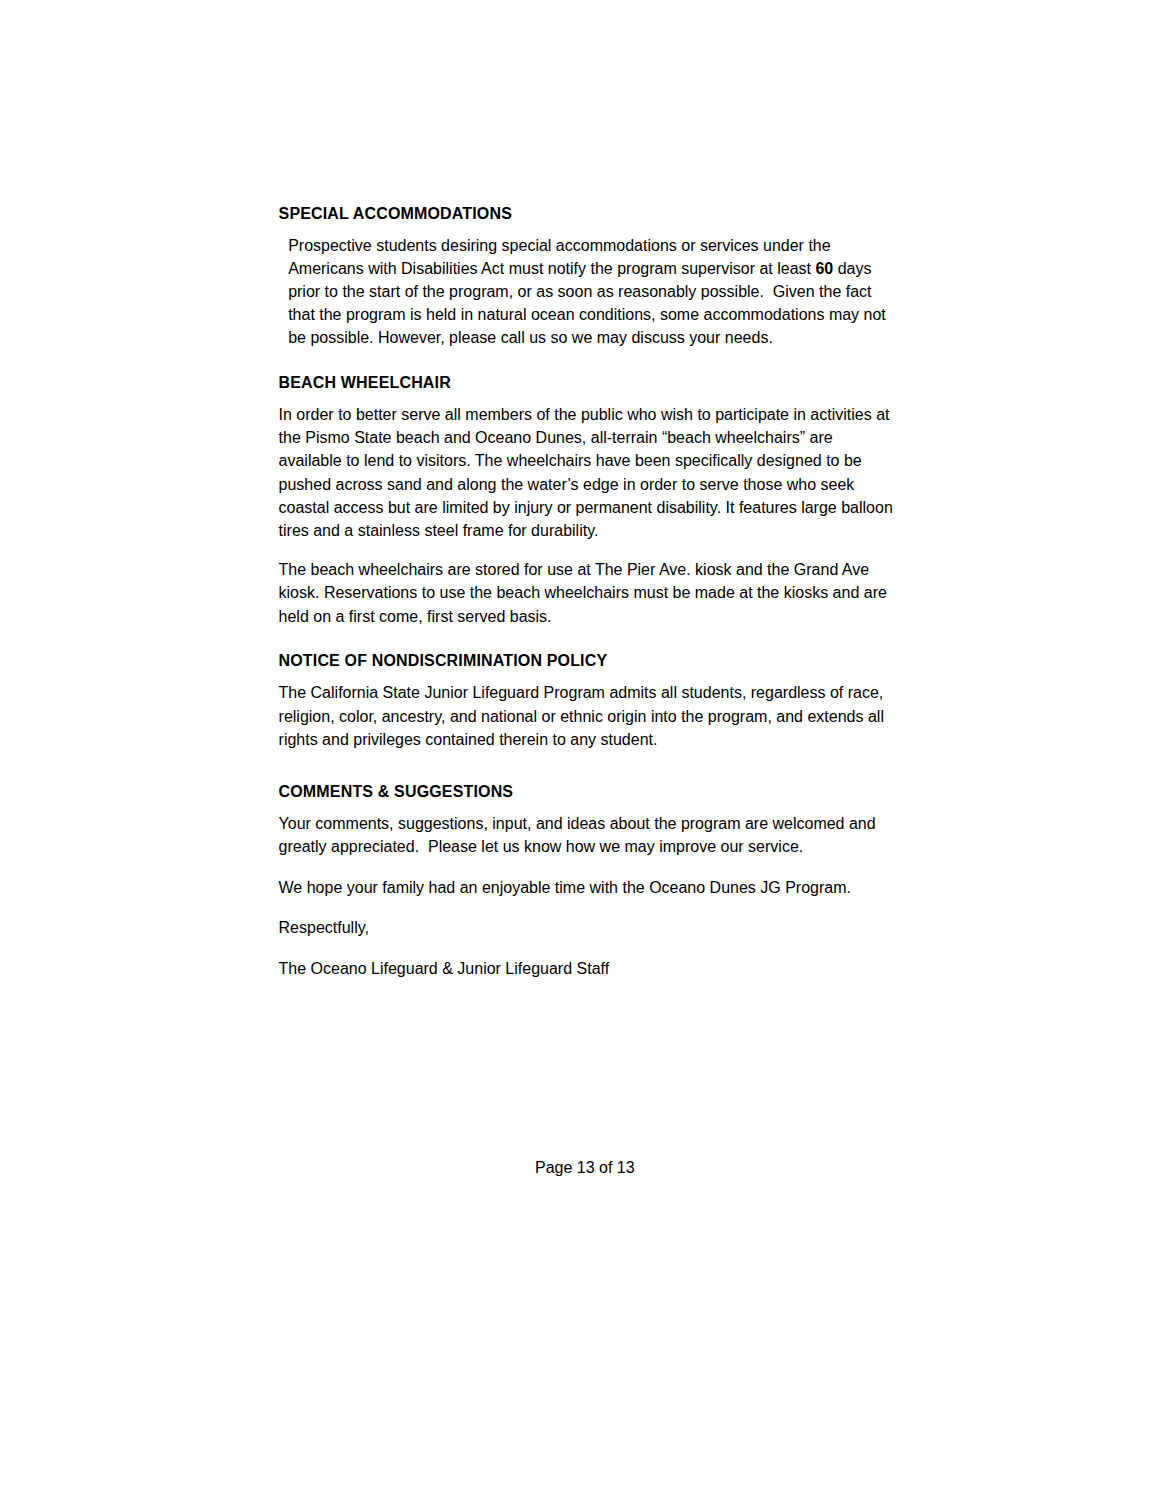SPECIAL ACCOMMODATIONS
Prospective students desiring special accommodations or services under the Americans with Disabilities Act must notify the program supervisor at least 60 days prior to the start of the program, or as soon as reasonably possible. Given the fact that the program is held in natural ocean conditions, some accommodations may not be possible. However, please call us so we may discuss your needs.
BEACH WHEELCHAIR
In order to better serve all members of the public who wish to participate in activities at the Pismo State beach and Oceano Dunes, all-terrain “beach wheelchairs” are available to lend to visitors. The wheelchairs have been specifically designed to be pushed across sand and along the water’s edge in order to serve those who seek coastal access but are limited by injury or permanent disability. It features large balloon tires and a stainless steel frame for durability.
The beach wheelchairs are stored for use at The Pier Ave. kiosk and the Grand Ave kiosk. Reservations to use the beach wheelchairs must be made at the kiosks and are held on a first come, first served basis.
NOTICE OF NONDISCRIMINATION POLICY
The California State Junior Lifeguard Program admits all students, regardless of race, religion, color, ancestry, and national or ethnic origin into the program, and extends all rights and privileges contained therein to any student.
COMMENTS & SUGGESTIONS
Your comments, suggestions, input, and ideas about the program are welcomed and greatly appreciated. Please let us know how we may improve our service.
We hope your family had an enjoyable time with the Oceano Dunes JG Program.
Respectfully,
The Oceano Lifeguard & Junior Lifeguard Staff
Page 13 of 13